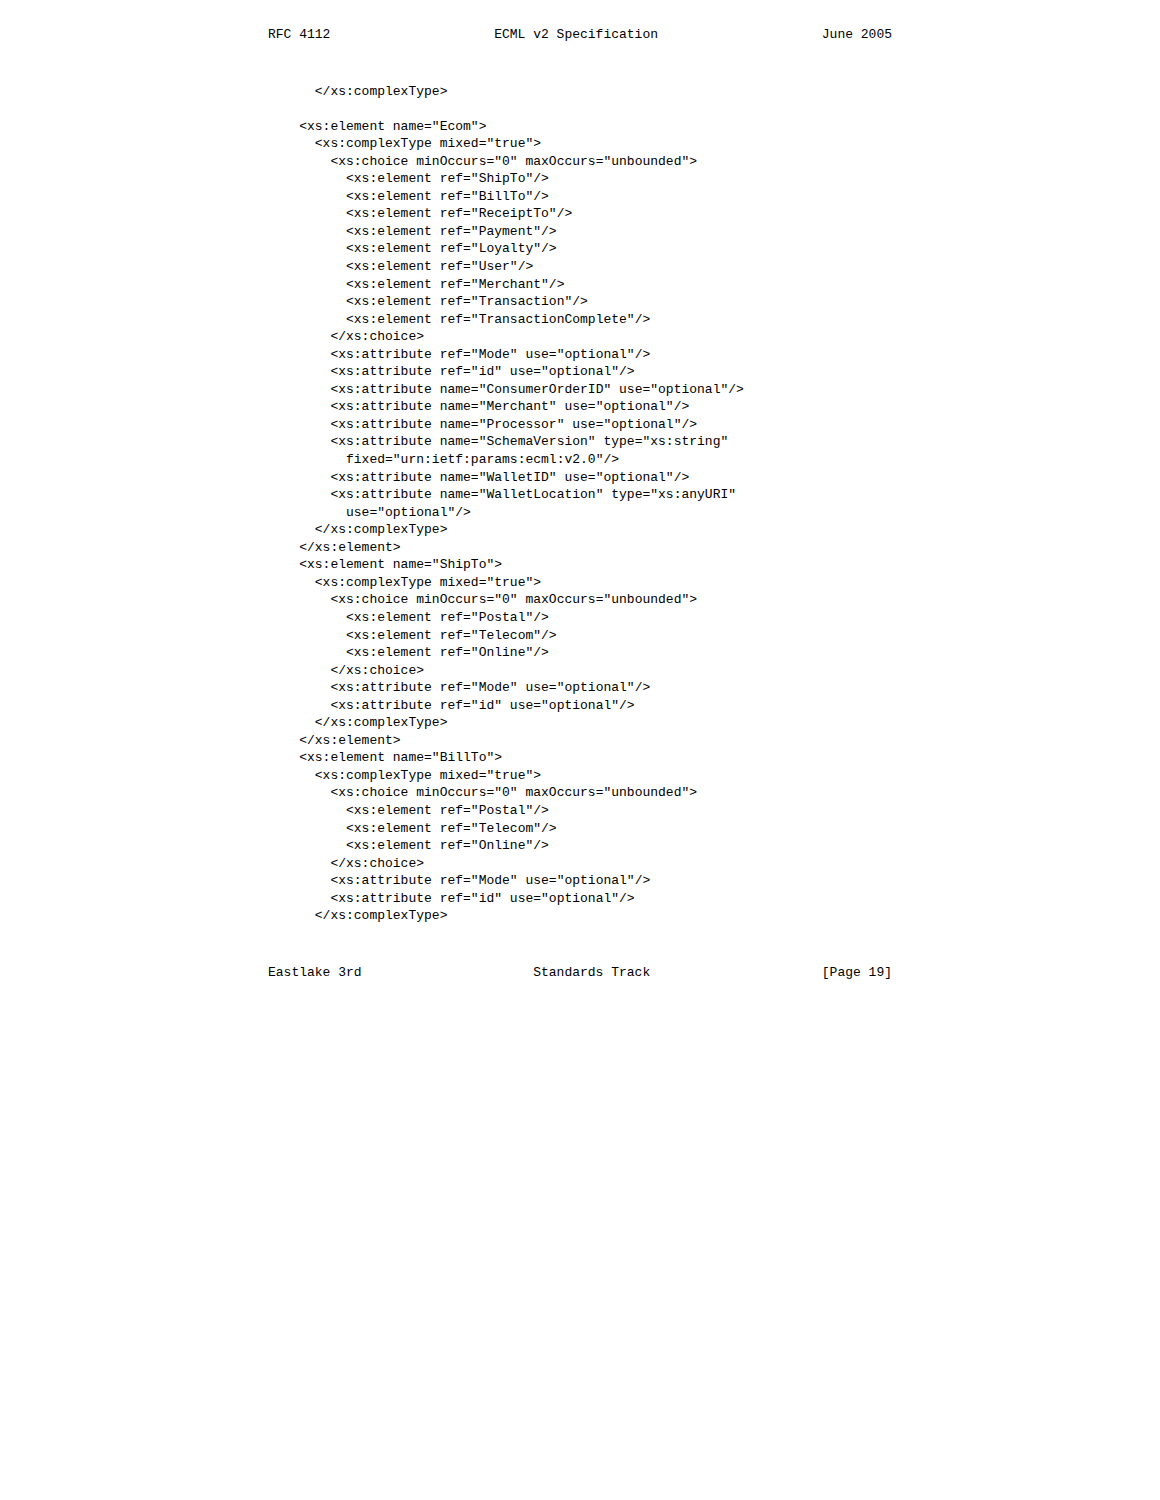RFC 4112 ECML v2 Specification June 2005
      </xs:complexType>

    <xs:element name="Ecom">
      <xs:complexType mixed="true">
        <xs:choice minOccurs="0" maxOccurs="unbounded">
          <xs:element ref="ShipTo"/>
          <xs:element ref="BillTo"/>
          <xs:element ref="ReceiptTo"/>
          <xs:element ref="Payment"/>
          <xs:element ref="Loyalty"/>
          <xs:element ref="User"/>
          <xs:element ref="Merchant"/>
          <xs:element ref="Transaction"/>
          <xs:element ref="TransactionComplete"/>
        </xs:choice>
        <xs:attribute ref="Mode" use="optional"/>
        <xs:attribute ref="id" use="optional"/>
        <xs:attribute name="ConsumerOrderID" use="optional"/>
        <xs:attribute name="Merchant" use="optional"/>
        <xs:attribute name="Processor" use="optional"/>
        <xs:attribute name="SchemaVersion" type="xs:string"
          fixed="urn:ietf:params:ecml:v2.0"/>
        <xs:attribute name="WalletID" use="optional"/>
        <xs:attribute name="WalletLocation" type="xs:anyURI"
          use="optional"/>
      </xs:complexType>
    </xs:element>
    <xs:element name="ShipTo">
      <xs:complexType mixed="true">
        <xs:choice minOccurs="0" maxOccurs="unbounded">
          <xs:element ref="Postal"/>
          <xs:element ref="Telecom"/>
          <xs:element ref="Online"/>
        </xs:choice>
        <xs:attribute ref="Mode" use="optional"/>
        <xs:attribute ref="id" use="optional"/>
      </xs:complexType>
    </xs:element>
    <xs:element name="BillTo">
      <xs:complexType mixed="true">
        <xs:choice minOccurs="0" maxOccurs="unbounded">
          <xs:element ref="Postal"/>
          <xs:element ref="Telecom"/>
          <xs:element ref="Online"/>
        </xs:choice>
        <xs:attribute ref="Mode" use="optional"/>
        <xs:attribute ref="id" use="optional"/>
      </xs:complexType>
Eastlake 3rd Standards Track [Page 19]